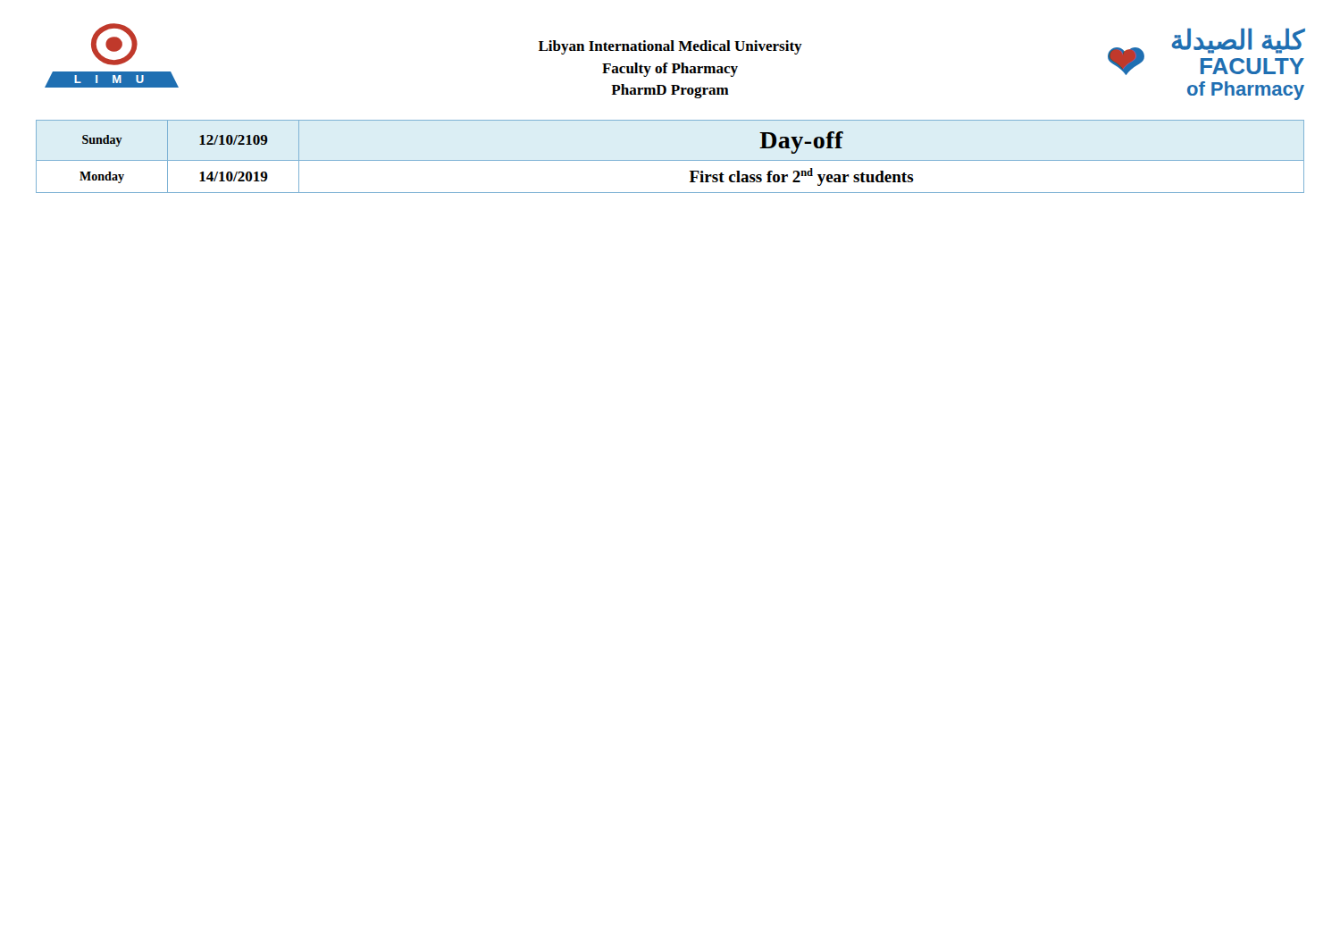⦿ L I M U
Libyan International Medical University
Faculty of Pharmacy
PharmD Program
❤❤
كلية الصيدلة
FACULTY
of Pharmacy
| Sunday | 12/10/2109 | Day-off |
| Monday | 14/10/2019 | First class for 2 nd year students |